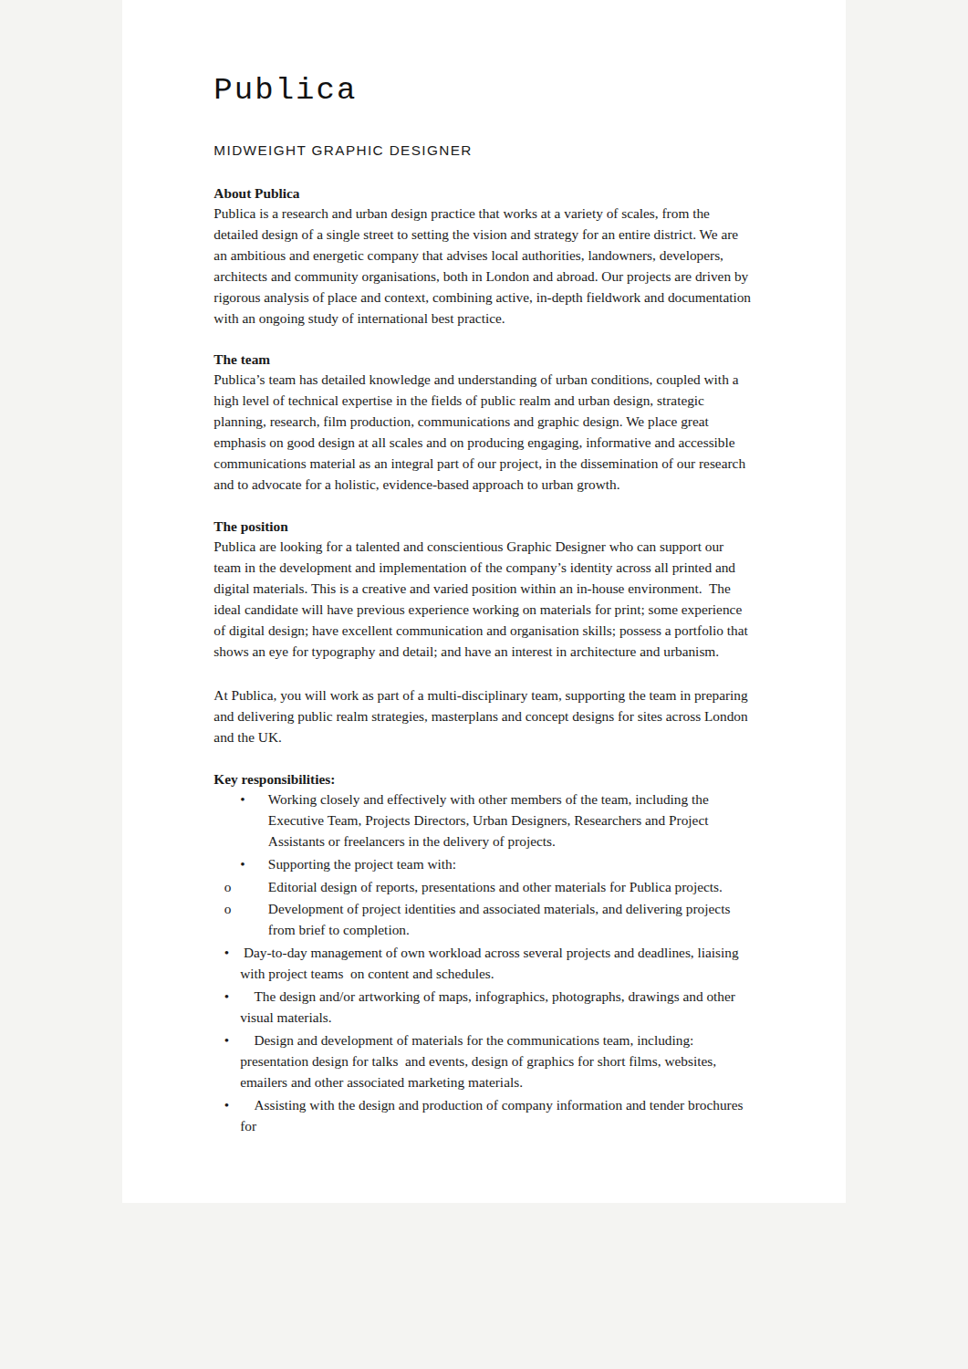Publica
Midweight Graphic Designer
About Publica
Publica is a research and urban design practice that works at a variety of scales, from the detailed design of a single street to setting the vision and strategy for an entire district. We are an ambitious and energetic company that advises local authorities, landowners, developers, architects and community organisations, both in London and abroad. Our projects are driven by rigorous analysis of place and context, combining active, in-depth fieldwork and documentation with an ongoing study of international best practice.
The team
Publica’s team has detailed knowledge and understanding of urban conditions, coupled with a high level of technical expertise in the fields of public realm and urban design, strategic planning, research, film production, communications and graphic design. We place great emphasis on good design at all scales and on producing engaging, informative and accessible communications material as an integral part of our project, in the dissemination of our research and to advocate for a holistic, evidence-based approach to urban growth.
The position
Publica are looking for a talented and conscientious Graphic Designer who can support our team in the development and implementation of the company’s identity across all printed and digital materials. This is a creative and varied position within an in-house environment. The ideal candidate will have previous experience working on materials for print; some experience of digital design; have excellent communication and organisation skills; possess a portfolio that shows an eye for typography and detail; and have an interest in architecture and urbanism.
At Publica, you will work as part of a multi-disciplinary team, supporting the team in preparing and delivering public realm strategies, masterplans and concept designs for sites across London and the UK.
Key responsibilities:
•Working closely and effectively with other members of the team, including the Executive Team, Projects Directors, Urban Designers, Researchers and Project Assistants or freelancers in the delivery of projects.
•Supporting the project team with:
o Editorial design of reports, presentations and other materials for Publica projects.
o Development of project identities and associated materials, and delivering projects from brief to completion.
• Day-to-day management of own workload across several projects and deadlines, liaising with project teams on content and schedules.
• The design and/or artworking of maps, infographics, photographs, drawings and other visual materials.
• Design and development of materials for the communications team, including: presentation design for talks and events, design of graphics for short films, websites, emailers and other associated marketing materials.
• Assisting with the design and production of company information and tender brochures for